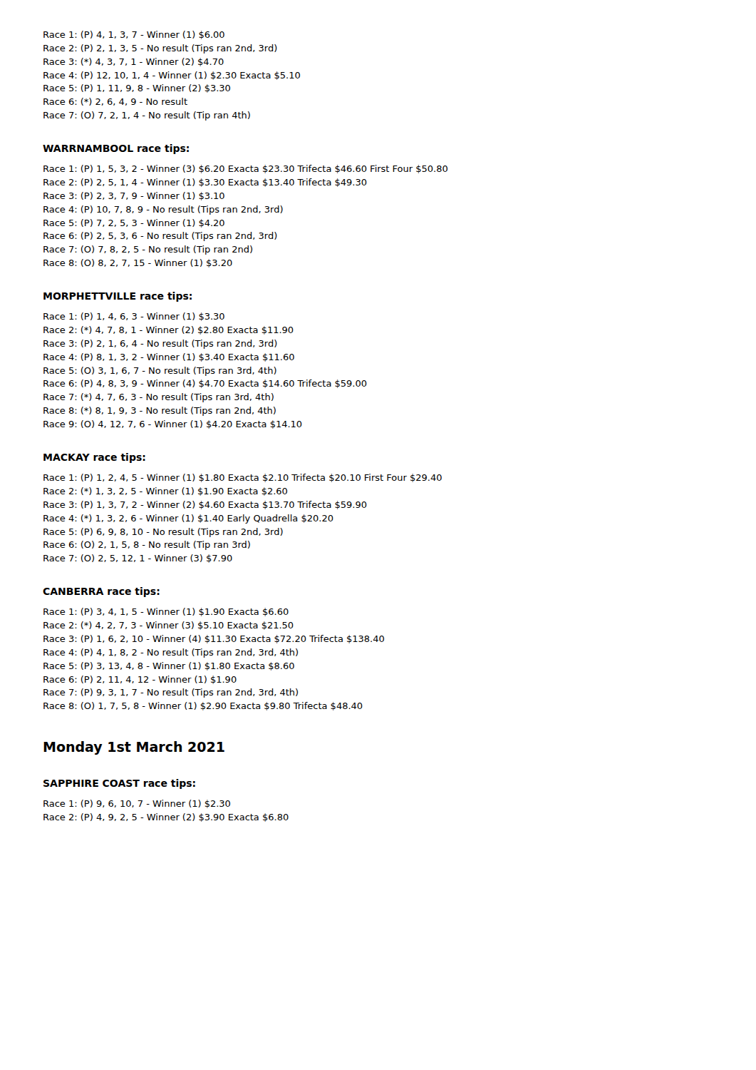Race 1: (P) 4, 1, 3, 7 - Winner (1) $6.00
Race 2: (P) 2, 1, 3, 5 - No result (Tips ran 2nd, 3rd)
Race 3: (*) 4, 3, 7, 1 - Winner (2) $4.70
Race 4: (P) 12, 10, 1, 4 - Winner (1) $2.30 Exacta $5.10
Race 5: (P) 1, 11, 9, 8 - Winner (2) $3.30
Race 6: (*) 2, 6, 4, 9 - No result
Race 7: (O) 7, 2, 1, 4 - No result (Tip ran 4th)
WARRNAMBOOL race tips:
Race 1: (P) 1, 5, 3, 2 - Winner (3) $6.20 Exacta $23.30 Trifecta $46.60 First Four $50.80
Race 2: (P) 2, 5, 1, 4 - Winner (1) $3.30 Exacta $13.40 Trifecta $49.30
Race 3: (P) 2, 3, 7, 9 - Winner (1) $3.10
Race 4: (P) 10, 7, 8, 9 - No result (Tips ran 2nd, 3rd)
Race 5: (P) 7, 2, 5, 3 - Winner (1) $4.20
Race 6: (P) 2, 5, 3, 6 - No result (Tips ran 2nd, 3rd)
Race 7: (O) 7, 8, 2, 5 - No result (Tip ran 2nd)
Race 8: (O) 8, 2, 7, 15 - Winner (1) $3.20
MORPHETTVILLE race tips:
Race 1: (P) 1, 4, 6, 3 - Winner (1) $3.30
Race 2: (*) 4, 7, 8, 1 - Winner (2) $2.80 Exacta $11.90
Race 3: (P) 2, 1, 6, 4 - No result (Tips ran 2nd, 3rd)
Race 4: (P) 8, 1, 3, 2 - Winner (1) $3.40 Exacta $11.60
Race 5: (O) 3, 1, 6, 7 - No result (Tips ran 3rd, 4th)
Race 6: (P) 4, 8, 3, 9 - Winner (4) $4.70 Exacta $14.60 Trifecta $59.00
Race 7: (*) 4, 7, 6, 3 - No result (Tips ran 3rd, 4th)
Race 8: (*) 8, 1, 9, 3 - No result (Tips ran 2nd, 4th)
Race 9: (O) 4, 12, 7, 6 - Winner (1) $4.20 Exacta $14.10
MACKAY race tips:
Race 1: (P) 1, 2, 4, 5 - Winner (1) $1.80 Exacta $2.10 Trifecta $20.10 First Four $29.40
Race 2: (*) 1, 3, 2, 5 - Winner (1) $1.90 Exacta $2.60
Race 3: (P) 1, 3, 7, 2 - Winner (2) $4.60 Exacta $13.70 Trifecta $59.90
Race 4: (*) 1, 3, 2, 6 - Winner (1) $1.40 Early Quadrella $20.20
Race 5: (P) 6, 9, 8, 10 - No result (Tips ran 2nd, 3rd)
Race 6: (O) 2, 1, 5, 8 - No result (Tip ran 3rd)
Race 7: (O) 2, 5, 12, 1 - Winner (3) $7.90
CANBERRA race tips:
Race 1: (P) 3, 4, 1, 5 - Winner (1) $1.90 Exacta $6.60
Race 2: (*) 4, 2, 7, 3 - Winner (3) $5.10 Exacta $21.50
Race 3: (P) 1, 6, 2, 10 - Winner (4) $11.30 Exacta $72.20 Trifecta $138.40
Race 4: (P) 4, 1, 8, 2 - No result (Tips ran 2nd, 3rd, 4th)
Race 5: (P) 3, 13, 4, 8 - Winner (1) $1.80 Exacta $8.60
Race 6: (P) 2, 11, 4, 12 - Winner (1) $1.90
Race 7: (P) 9, 3, 1, 7 - No result (Tips ran 2nd, 3rd, 4th)
Race 8: (O) 1, 7, 5, 8 - Winner (1) $2.90 Exacta $9.80 Trifecta $48.40
Monday 1st March 2021
SAPPHIRE COAST race tips:
Race 1: (P) 9, 6, 10, 7 - Winner (1) $2.30
Race 2: (P) 4, 9, 2, 5 - Winner (2) $3.90 Exacta $6.80